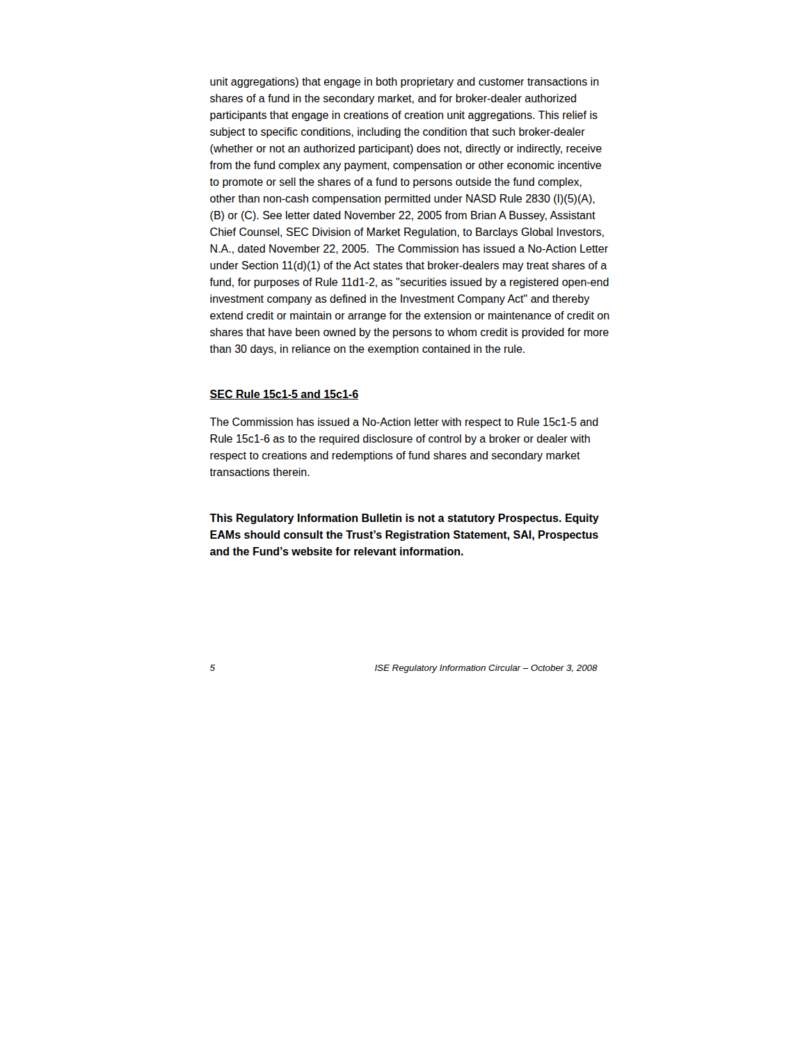unit aggregations) that engage in both proprietary and customer transactions in shares of a fund in the secondary market, and for broker-dealer authorized participants that engage in creations of creation unit aggregations. This relief is subject to specific conditions, including the condition that such broker-dealer (whether or not an authorized participant) does not, directly or indirectly, receive from the fund complex any payment, compensation or other economic incentive to promote or sell the shares of a fund to persons outside the fund complex, other than non-cash compensation permitted under NASD Rule 2830 (I)(5)(A), (B) or (C). See letter dated November 22, 2005 from Brian A Bussey, Assistant Chief Counsel, SEC Division of Market Regulation, to Barclays Global Investors, N.A., dated November 22, 2005. The Commission has issued a No-Action Letter under Section 11(d)(1) of the Act states that broker-dealers may treat shares of a fund, for purposes of Rule 11d1-2, as "securities issued by a registered open-end investment company as defined in the Investment Company Act" and thereby extend credit or maintain or arrange for the extension or maintenance of credit on shares that have been owned by the persons to whom credit is provided for more than 30 days, in reliance on the exemption contained in the rule.
SEC Rule 15c1-5 and 15c1-6
The Commission has issued a No-Action letter with respect to Rule 15c1-5 and Rule 15c1-6 as to the required disclosure of control by a broker or dealer with respect to creations and redemptions of fund shares and secondary market transactions therein.
This Regulatory Information Bulletin is not a statutory Prospectus. Equity EAMs should consult the Trust’s Registration Statement, SAI, Prospectus and the Fund’s website for relevant information.
5 ISE Regulatory Information Circular – October 3, 2008